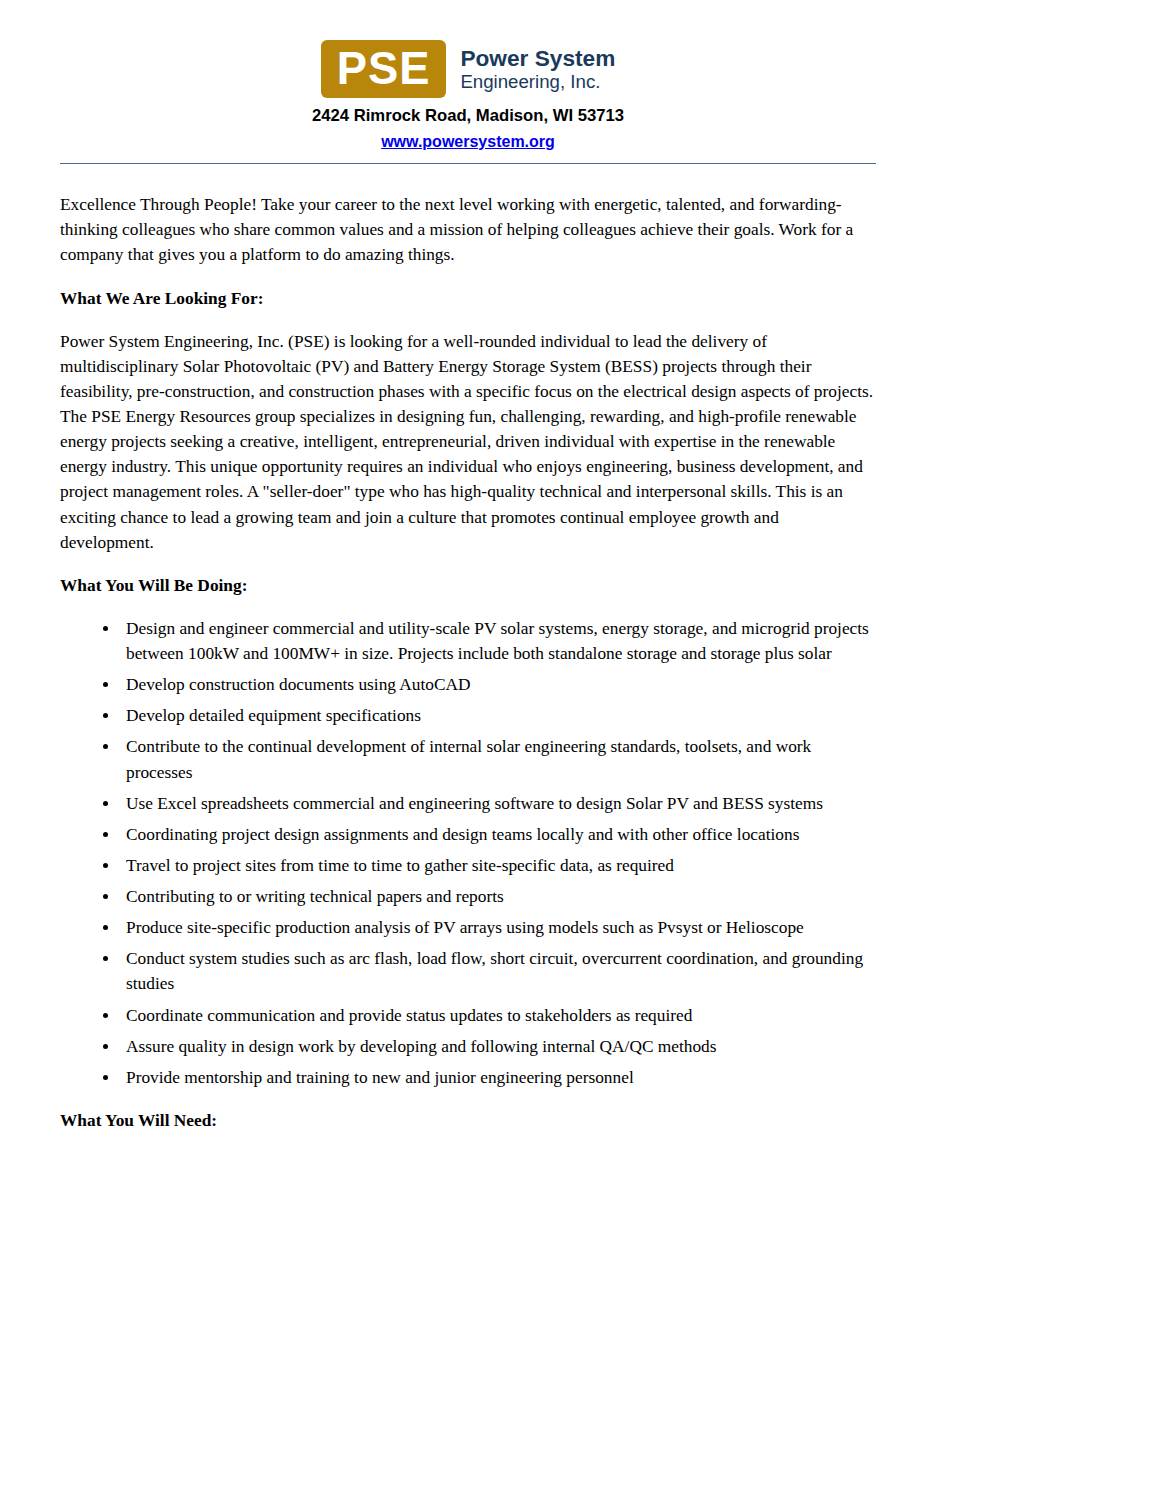PSE
Power System
Engineering, Inc.
2424 Rimrock Road, Madison, WI 53713
www.powersystem.org
Excellence Through People! Take your career to the next level working with energetic, talented, and forwarding-thinking colleagues who share common values and a mission of helping colleagues achieve their goals. Work for a company that gives you a platform to do amazing things.
What We Are Looking For:
Power System Engineering, Inc. (PSE) is looking for a well-rounded individual to lead the delivery of multidisciplinary Solar Photovoltaic (PV) and Battery Energy Storage System (BESS) projects through their feasibility, pre-construction, and construction phases with a specific focus on the electrical design aspects of projects. The PSE Energy Resources group specializes in designing fun, challenging, rewarding, and high-profile renewable energy projects seeking a creative, intelligent, entrepreneurial, driven individual with expertise in the renewable energy industry. This unique opportunity requires an individual who enjoys engineering, business development, and project management roles. A "seller-doer" type who has high-quality technical and interpersonal skills. This is an exciting chance to lead a growing team and join a culture that promotes continual employee growth and development.
What You Will Be Doing:
Design and engineer commercial and utility-scale PV solar systems, energy storage, and microgrid projects between 100kW and 100MW+ in size. Projects include both standalone storage and storage plus solar
Develop construction documents using AutoCAD
Develop detailed equipment specifications
Contribute to the continual development of internal solar engineering standards, toolsets, and work processes
Use Excel spreadsheets commercial and engineering software to design Solar PV and BESS systems
Coordinating project design assignments and design teams locally and with other office locations
Travel to project sites from time to time to gather site-specific data, as required
Contributing to or writing technical papers and reports
Produce site-specific production analysis of PV arrays using models such as Pvsyst or Helioscope
Conduct system studies such as arc flash, load flow, short circuit, overcurrent coordination, and grounding studies
Coordinate communication and provide status updates to stakeholders as required
Assure quality in design work by developing and following internal QA/QC methods
Provide mentorship and training to new and junior engineering personnel
What You Will Need: